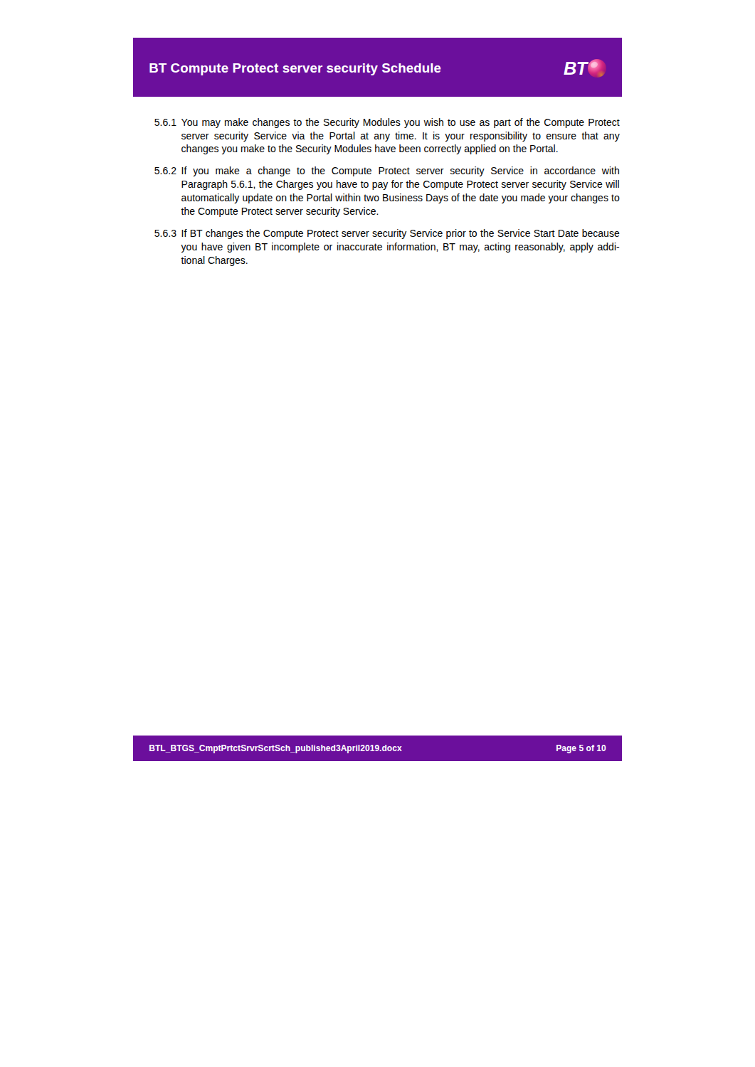BT Compute Protect server security Schedule
BT
5.6.1
You may make changes to the Security Modules you wish to use as part of the Compute Protect server security Service via the Portal at any time. It is your responsibility to ensure that any changes you make to the Security Modules have been correctly applied on the Portal.
5.6.2
If you make a change to the Compute Protect server security Service in accordance with Paragraph 5.6.1, the Charges you have to pay for the Compute Protect server security Service will automatically update on the Portal within two Business Days of the date you made your changes to the Compute Protect server security Service.
5.6.3
If BT changes the Compute Protect server security Service prior to the Service Start Date because you have given BT incomplete or inaccurate information, BT may, acting reasonably, apply additional Charges.
BTL_BTGS_CmptPrtctSrvrScrtSch_published3April2019.docx
Page 5 of 10